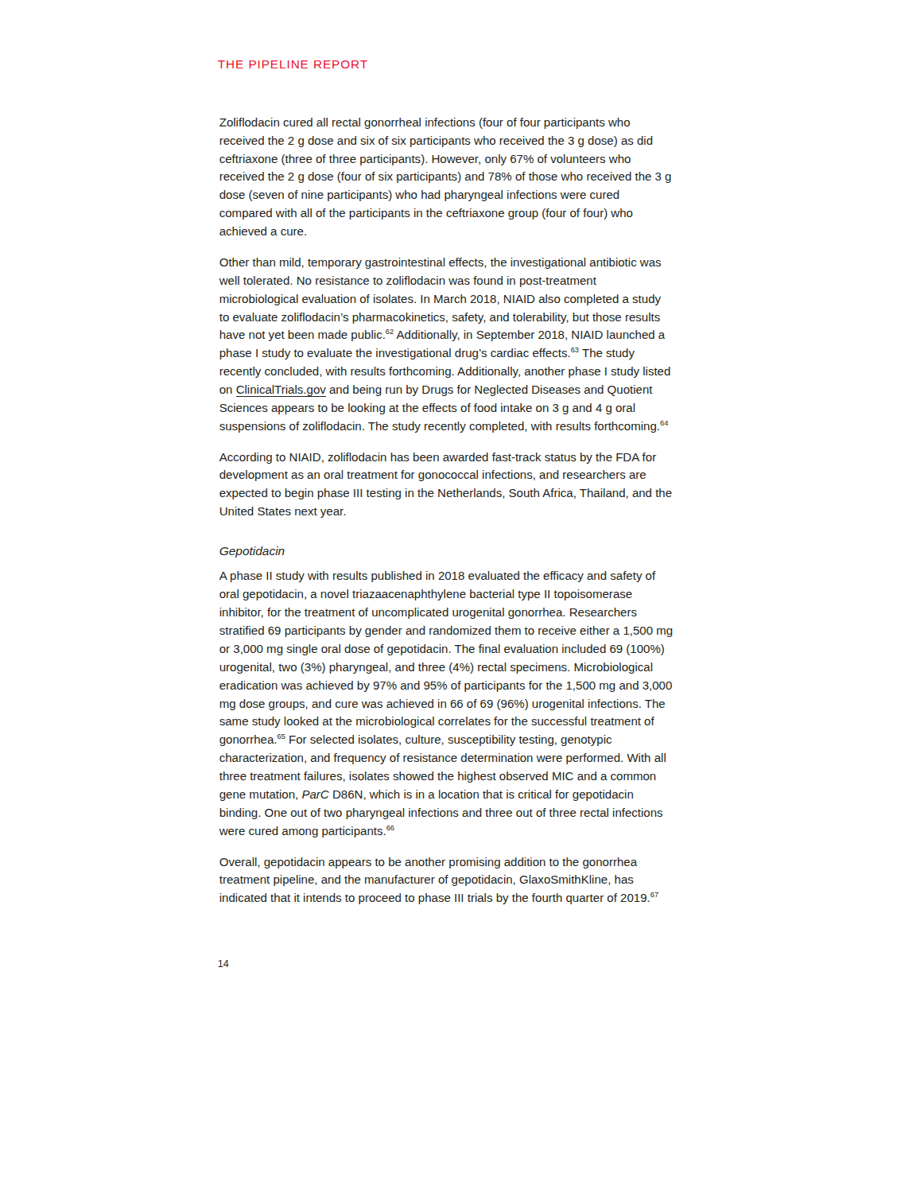The Pipeline Report
Zoliflodacin cured all rectal gonorrheal infections (four of four participants who received the 2 g dose and six of six participants who received the 3 g dose) as did ceftriaxone (three of three participants). However, only 67% of volunteers who received the 2 g dose (four of six participants) and 78% of those who received the 3 g dose (seven of nine participants) who had pharyngeal infections were cured compared with all of the participants in the ceftriaxone group (four of four) who achieved a cure.
Other than mild, temporary gastrointestinal effects, the investigational antibiotic was well tolerated. No resistance to zoliflodacin was found in post-treatment microbiological evaluation of isolates. In March 2018, NIAID also completed a study to evaluate zoliflodacin’s pharmacokinetics, safety, and tolerability, but those results have not yet been made public.62 Additionally, in September 2018, NIAID launched a phase I study to evaluate the investigational drug’s cardiac effects.63 The study recently concluded, with results forthcoming. Additionally, another phase I study listed on ClinicalTrials.gov and being run by Drugs for Neglected Diseases and Quotient Sciences appears to be looking at the effects of food intake on 3 g and 4 g oral suspensions of zoliflodacin. The study recently completed, with results forthcoming.64
According to NIAID, zoliflodacin has been awarded fast-track status by the FDA for development as an oral treatment for gonococcal infections, and researchers are expected to begin phase III testing in the Netherlands, South Africa, Thailand, and the United States next year.
Gepotidacin
A phase II study with results published in 2018 evaluated the efficacy and safety of oral gepotidacin, a novel triazaacenaphthylene bacterial type II topoisomerase inhibitor, for the treatment of uncomplicated urogenital gonorrhea. Researchers stratified 69 participants by gender and randomized them to receive either a 1,500 mg or 3,000 mg single oral dose of gepotidacin. The final evaluation included 69 (100%) urogenital, two (3%) pharyngeal, and three (4%) rectal specimens. Microbiological eradication was achieved by 97% and 95% of participants for the 1,500 mg and 3,000 mg dose groups, and cure was achieved in 66 of 69 (96%) urogenital infections. The same study looked at the microbiological correlates for the successful treatment of gonorrhea.65 For selected isolates, culture, susceptibility testing, genotypic characterization, and frequency of resistance determination were performed. With all three treatment failures, isolates showed the highest observed MIC and a common gene mutation, ParC D86N, which is in a location that is critical for gepotidacin binding. One out of two pharyngeal infections and three out of three rectal infections were cured among participants.66
Overall, gepotidacin appears to be another promising addition to the gonorrhea treatment pipeline, and the manufacturer of gepotidacin, GlaxoSmithKline, has indicated that it intends to proceed to phase III trials by the fourth quarter of 2019.67
14